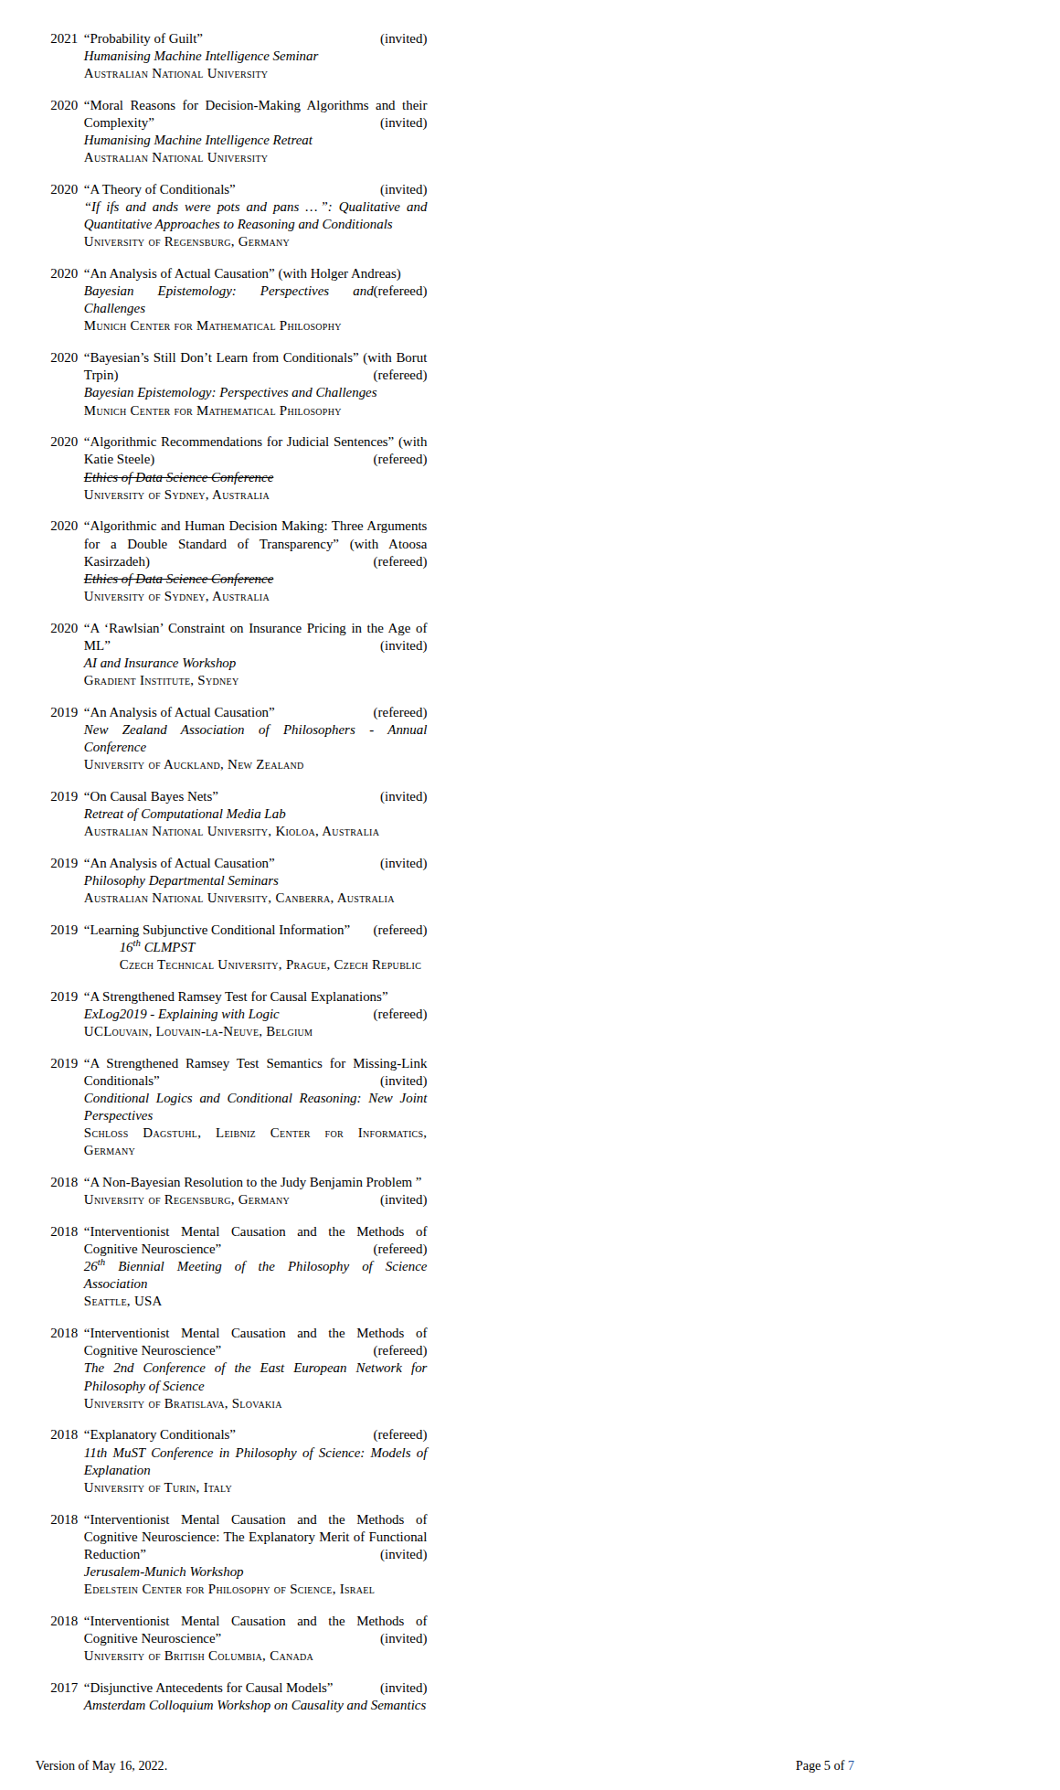2021
“Probability of Guilt” (invited) Humanising Machine Intelligence Seminar Australian National University
2020
“Moral Reasons for Decision-Making Algorithms and their Complexity” (invited) Humanising Machine Intelligence Retreat Australian National University
2020
“A Theory of Conditionals” (invited) “If ifs and ands were pots and pans … ”: Qualitative and Quantitative Approaches to Reasoning and Conditionals University of Regensburg, Germany
2020
“An Analysis of Actual Causation” (with Holger Andreas) (refereed) Bayesian Epistemology: Perspectives and Challenges Munich Center for Mathematical Philosophy
2020
“Bayesian’s Still Don’t Learn from Conditionals” (with Borut Trpin) (refereed) Bayesian Epistemology: Perspectives and Challenges Munich Center for Mathematical Philosophy
2020
“Algorithmic Recommendations for Judicial Sentences” (with Katie Steele) (refereed) Ethics of Data Science Conference University of Sydney, Australia
2020
“Algorithmic and Human Decision Making: Three Arguments for a Double Standard of Transparency” (with Atoosa Kasirzadeh) (refereed) Ethics of Data Science Conference University of Sydney, Australia
2020
“A ‘Rawlsian’ Constraint on Insurance Pricing in the Age of ML” (invited) AI and Insurance Workshop Gradient Institute, Sydney
2019
“An Analysis of Actual Causation” (refereed) New Zealand Association of Philosophers - Annual Conference University of Auckland, New Zealand
2019
“On Causal Bayes Nets” (invited) Retreat of Computational Media Lab Australian National University, Kioloa, Australia
2019
“An Analysis of Actual Causation” (invited) Philosophy Departmental Seminars Australian National University, Canberra, Australia
2019
“Learning Subjunctive Conditional Information” (refereed) 16th CLMPST Czech Technical University, Prague, Czech Republic
2019
“A Strengthened Ramsey Test for Causal Explanations” (refereed) ExLog2019 - Explaining with Logic UCLouvain, Louvain-la-Neuve, Belgium
2019
“A Strengthened Ramsey Test Semantics for Missing-Link Conditionals” (invited) Conditional Logics and Conditional Reasoning: New Joint Perspectives Schloss Dagstuhl, Leibniz Center for Informatics, Germany
2018
“A Non-Bayesian Resolution to the Judy Benjamin Problem ” (invited) University of Regensburg, Germany
2018
“Interventionist Mental Causation and the Methods of Cognitive Neuroscience” (refereed) 26th Biennial Meeting of the Philosophy of Science Association Seattle, USA
2018
“Interventionist Mental Causation and the Methods of Cognitive Neuroscience” (refereed) The 2nd Conference of the East European Network for Philosophy of Science University of Bratislava, Slovakia
2018
“Explanatory Conditionals” (refereed) 11th MuST Conference in Philosophy of Science: Models of Explanation University of Turin, Italy
2018
“Interventionist Mental Causation and the Methods of Cognitive Neuroscience: The Explanatory Merit of Functional Reduction” (invited) Jerusalem-Munich Workshop Edelstein Center for Philosophy of Science, Israel
2018
“Interventionist Mental Causation and the Methods of Cognitive Neuroscience” (invited) University of British Columbia, Canada
2017
“Disjunctive Antecedents for Causal Models” (invited) Amsterdam Colloquium Workshop on Causality and Semantics
Version of May 16, 2022. Page 5 of 7